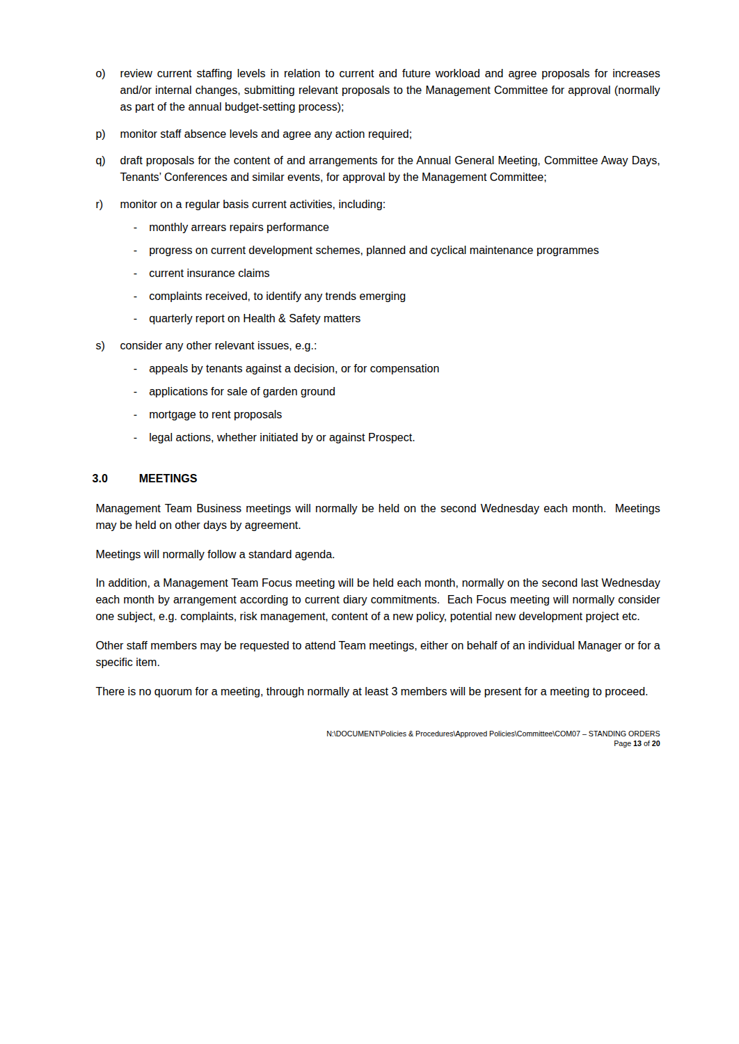o) review current staffing levels in relation to current and future workload and agree proposals for increases and/or internal changes, submitting relevant proposals to the Management Committee for approval (normally as part of the annual budget-setting process);
p) monitor staff absence levels and agree any action required;
q) draft proposals for the content of and arrangements for the Annual General Meeting, Committee Away Days, Tenants’ Conferences and similar events, for approval by the Management Committee;
r) monitor on a regular basis current activities, including:
monthly arrears repairs performance
progress on current development schemes, planned and cyclical maintenance programmes
current insurance claims
complaints received, to identify any trends emerging
quarterly report on Health & Safety matters
s) consider any other relevant issues, e.g.:
appeals by tenants against a decision, or for compensation
applications for sale of garden ground
mortgage to rent proposals
legal actions, whether initiated by or against Prospect.
3.0 MEETINGS
Management Team Business meetings will normally be held on the second Wednesday each month. Meetings may be held on other days by agreement.
Meetings will normally follow a standard agenda.
In addition, a Management Team Focus meeting will be held each month, normally on the second last Wednesday each month by arrangement according to current diary commitments. Each Focus meeting will normally consider one subject, e.g. complaints, risk management, content of a new policy, potential new development project etc.
Other staff members may be requested to attend Team meetings, either on behalf of an individual Manager or for a specific item.
There is no quorum for a meeting, through normally at least 3 members will be present for a meeting to proceed.
N:\DOCUMENT\Policies & Procedures\Approved Policies\Committee\COM07 – STANDING ORDERS
Page 13 of 20